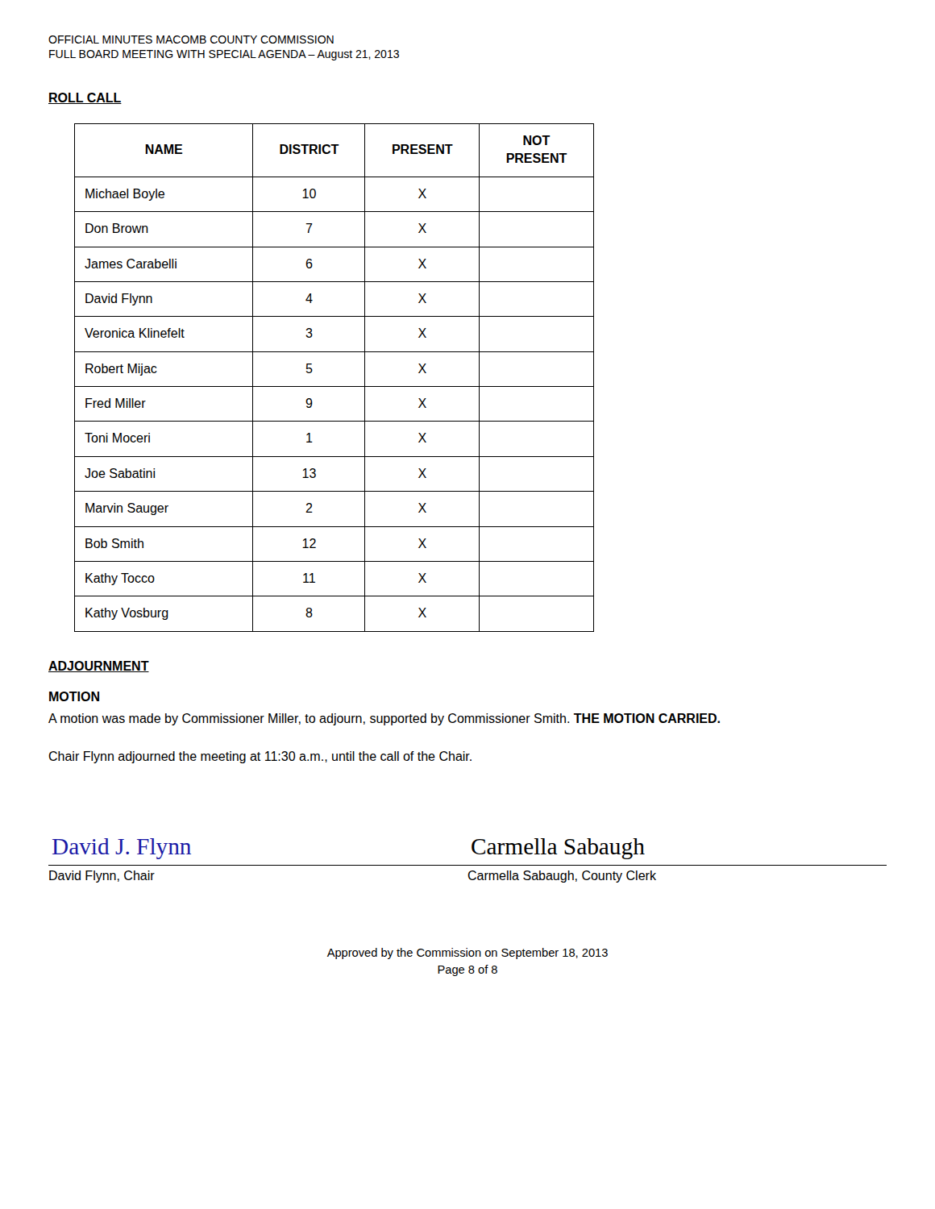OFFICIAL MINUTES MACOMB COUNTY COMMISSION
FULL BOARD MEETING WITH SPECIAL AGENDA – August 21, 2013
ROLL CALL
| NAME | DISTRICT | PRESENT | NOT PRESENT |
| --- | --- | --- | --- |
| Michael Boyle | 10 | X | |
| Don Brown | 7 | X | |
| James Carabelli | 6 | X | |
| David Flynn | 4 | X | |
| Veronica Klinefelt | 3 | X | |
| Robert Mijac | 5 | X | |
| Fred Miller | 9 | X | |
| Toni Moceri | 1 | X | |
| Joe Sabatini | 13 | X | |
| Marvin Sauger | 2 | X | |
| Bob Smith | 12 | X | |
| Kathy Tocco | 11 | X | |
| Kathy Vosburg | 8 | X | |
ADJOURNMENT
MOTION
A motion was made by Commissioner Miller, to adjourn, supported by Commissioner Smith. THE MOTION CARRIED.
Chair Flynn adjourned the meeting at 11:30 a.m., until the call of the Chair.
| David J. Flynn David Flynn, Chair | Carmella Sabaugh Carmella Sabaugh, County Clerk |
Approved by the Commission on September 18, 2013
Page 8 of 8